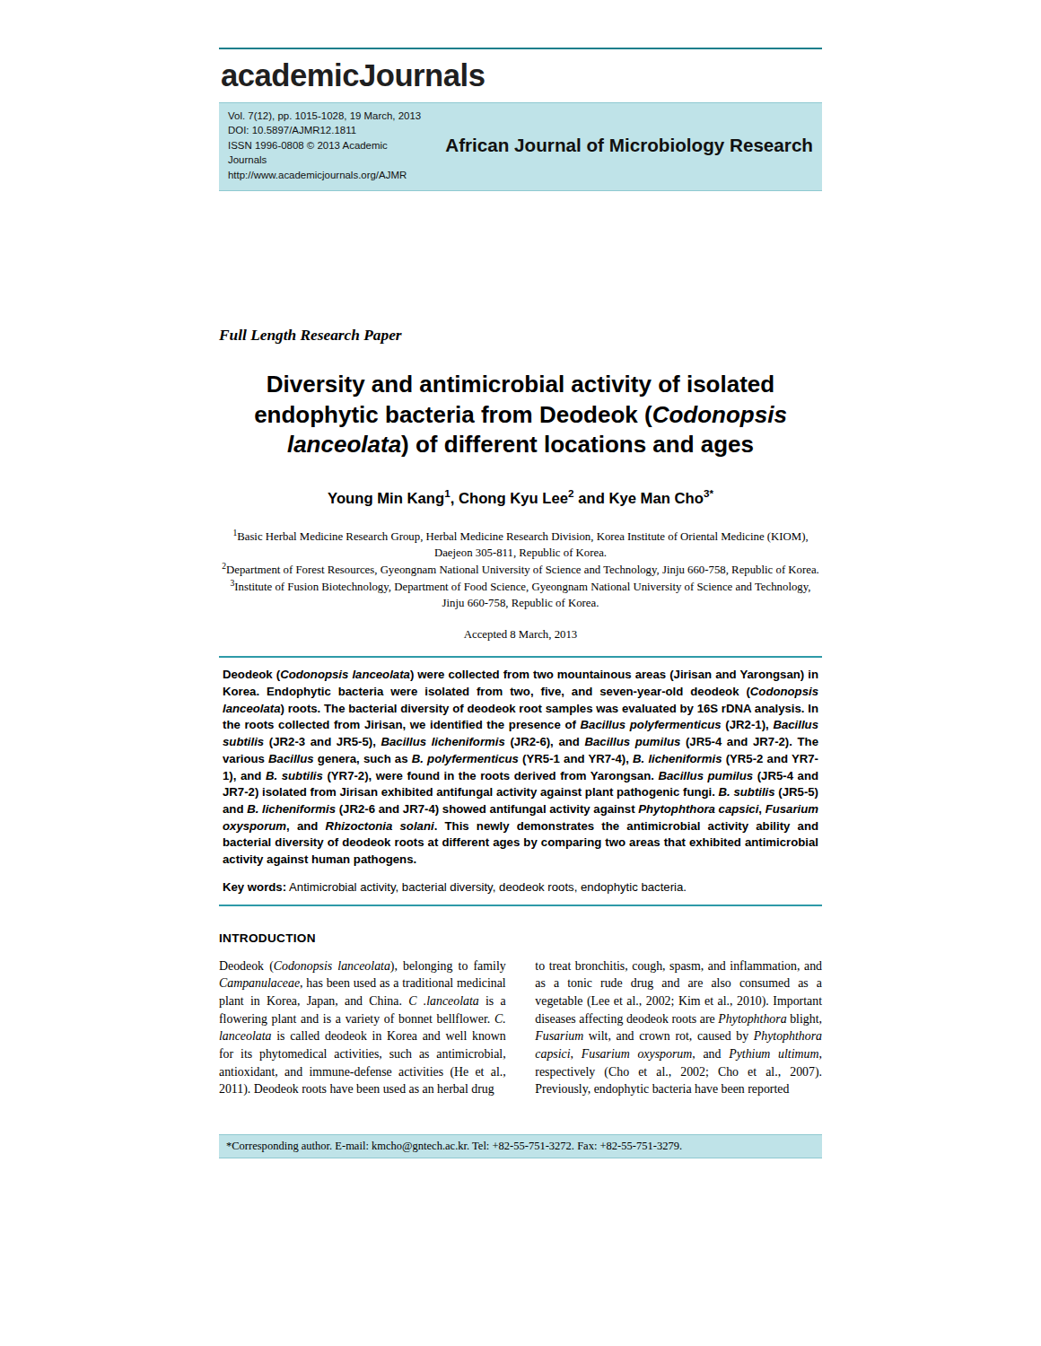academic Journals
Vol. 7(12), pp. 1015-1028, 19 March, 2013
DOI: 10.5897/AJMR12.1811
ISSN 1996-0808 © 2013 Academic Journals
http://www.academicjournals.org/AJMR
African Journal of Microbiology Research
Full Length Research Paper
Diversity and antimicrobial activity of isolated endophytic bacteria from Deodeok (Codonopsis lanceolata) of different locations and ages
Young Min Kang1, Chong Kyu Lee2 and Kye Man Cho3*
1Basic Herbal Medicine Research Group, Herbal Medicine Research Division, Korea Institute of Oriental Medicine (KIOM), Daejeon 305-811, Republic of Korea.
2Department of Forest Resources, Gyeongnam National University of Science and Technology, Jinju 660-758, Republic of Korea.
3Institute of Fusion Biotechnology, Department of Food Science, Gyeongnam National University of Science and Technology, Jinju 660-758, Republic of Korea.
Accepted 8 March, 2013
Deodeok (Codonopsis lanceolata) were collected from two mountainous areas (Jirisan and Yarongsan) in Korea. Endophytic bacteria were isolated from two, five, and seven-year-old deodeok (Codonopsis lanceolata) roots. The bacterial diversity of deodeok root samples was evaluated by 16S rDNA analysis. In the roots collected from Jirisan, we identified the presence of Bacillus polyfermenticus (JR2-1), Bacillus subtilis (JR2-3 and JR5-5), Bacillus licheniformis (JR2-6), and Bacillus pumilus (JR5-4 and JR7-2). The various Bacillus genera, such as B. polyfermenticus (YR5-1 and YR7-4), B. licheniformis (YR5-2 and YR7-1), and B. subtilis (YR7-2), were found in the roots derived from Yarongsan. Bacillus pumilus (JR5-4 and JR7-2) isolated from Jirisan exhibited antifungal activity against plant pathogenic fungi. B. subtilis (JR5-5) and B. licheniformis (JR2-6 and JR7-4) showed antifungal activity against Phytophthora capsici, Fusarium oxysporum, and Rhizoctonia solani. This newly demonstrates the antimicrobial activity ability and bacterial diversity of deodeok roots at different ages by comparing two areas that exhibited antimicrobial activity against human pathogens.
Key words: Antimicrobial activity, bacterial diversity, deodeok roots, endophytic bacteria.
INTRODUCTION
Deodeok (Codonopsis lanceolata), belonging to family Campanulaceae, has been used as a traditional medicinal plant in Korea, Japan, and China. C .lanceolata is a flowering plant and is a variety of bonnet bellflower. C. lanceolata is called deodeok in Korea and well known for its phytomedical activities, such as antimicrobial, antioxidant, and immune-defense activities (He et al., 2011). Deodeok roots have been used as an herbal drug
to treat bronchitis, cough, spasm, and inflammation, and as a tonic rude drug and are also consumed as a vegetable (Lee et al., 2002; Kim et al., 2010). Important diseases affecting deodeok roots are Phytophthora blight, Fusarium wilt, and crown rot, caused by Phytophthora capsici, Fusarium oxysporum, and Pythium ultimum, respectively (Cho et al., 2002; Cho et al., 2007). Previously, endophytic bacteria have been reported
*Corresponding author. E-mail: kmcho@gntech.ac.kr. Tel: +82-55-751-3272. Fax: +82-55-751-3279.